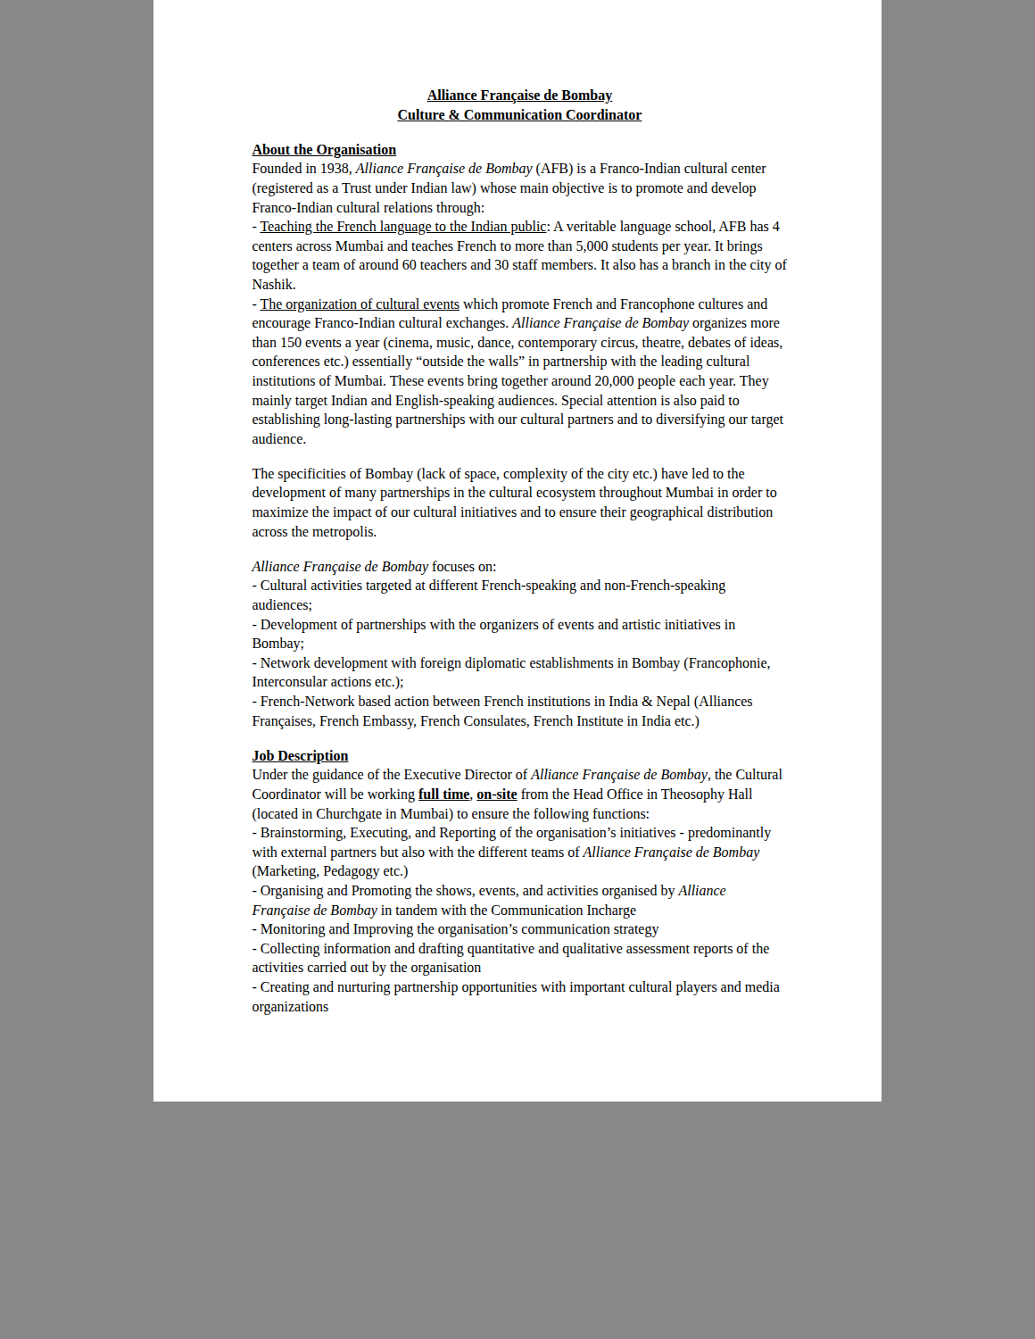Alliance Française de Bombay Culture & Communication Coordinator
About the Organisation
Founded in 1938, Alliance Française de Bombay (AFB) is a Franco-Indian cultural center (registered as a Trust under Indian law) whose main objective is to promote and develop Franco-Indian cultural relations through:
- Teaching the French language to the Indian public: A veritable language school, AFB has 4 centers across Mumbai and teaches French to more than 5,000 students per year. It brings together a team of around 60 teachers and 30 staff members. It also has a branch in the city of Nashik.
- The organization of cultural events which promote French and Francophone cultures and encourage Franco-Indian cultural exchanges. Alliance Française de Bombay organizes more than 150 events a year (cinema, music, dance, contemporary circus, theatre, debates of ideas, conferences etc.) essentially “outside the walls” in partnership with the leading cultural institutions of Mumbai. These events bring together around 20,000 people each year. They mainly target Indian and English-speaking audiences. Special attention is also paid to establishing long-lasting partnerships with our cultural partners and to diversifying our target audience.
The specificities of Bombay (lack of space, complexity of the city etc.) have led to the development of many partnerships in the cultural ecosystem throughout Mumbai in order to maximize the impact of our cultural initiatives and to ensure their geographical distribution across the metropolis.
Alliance Française de Bombay focuses on:
- Cultural activities targeted at different French-speaking and non-French-speaking audiences;
- Development of partnerships with the organizers of events and artistic initiatives in Bombay;
- Network development with foreign diplomatic establishments in Bombay (Francophonie, Interconsular actions etc.);
- French-Network based action between French institutions in India & Nepal (Alliances Françaises, French Embassy, French Consulates, French Institute in India etc.)
Job Description
Under the guidance of the Executive Director of Alliance Française de Bombay, the Cultural Coordinator will be working full time, on-site from the Head Office in Theosophy Hall (located in Churchgate in Mumbai) to ensure the following functions:
- Brainstorming, Executing, and Reporting of the organisation’s initiatives - predominantly with external partners but also with the different teams of Alliance Française de Bombay (Marketing, Pedagogy etc.)
- Organising and Promoting the shows, events, and activities organised by Alliance Française de Bombay in tandem with the Communication Incharge
- Monitoring and Improving the organisation’s communication strategy
- Collecting information and drafting quantitative and qualitative assessment reports of the activities carried out by the organisation
- Creating and nurturing partnership opportunities with important cultural players and media organizations